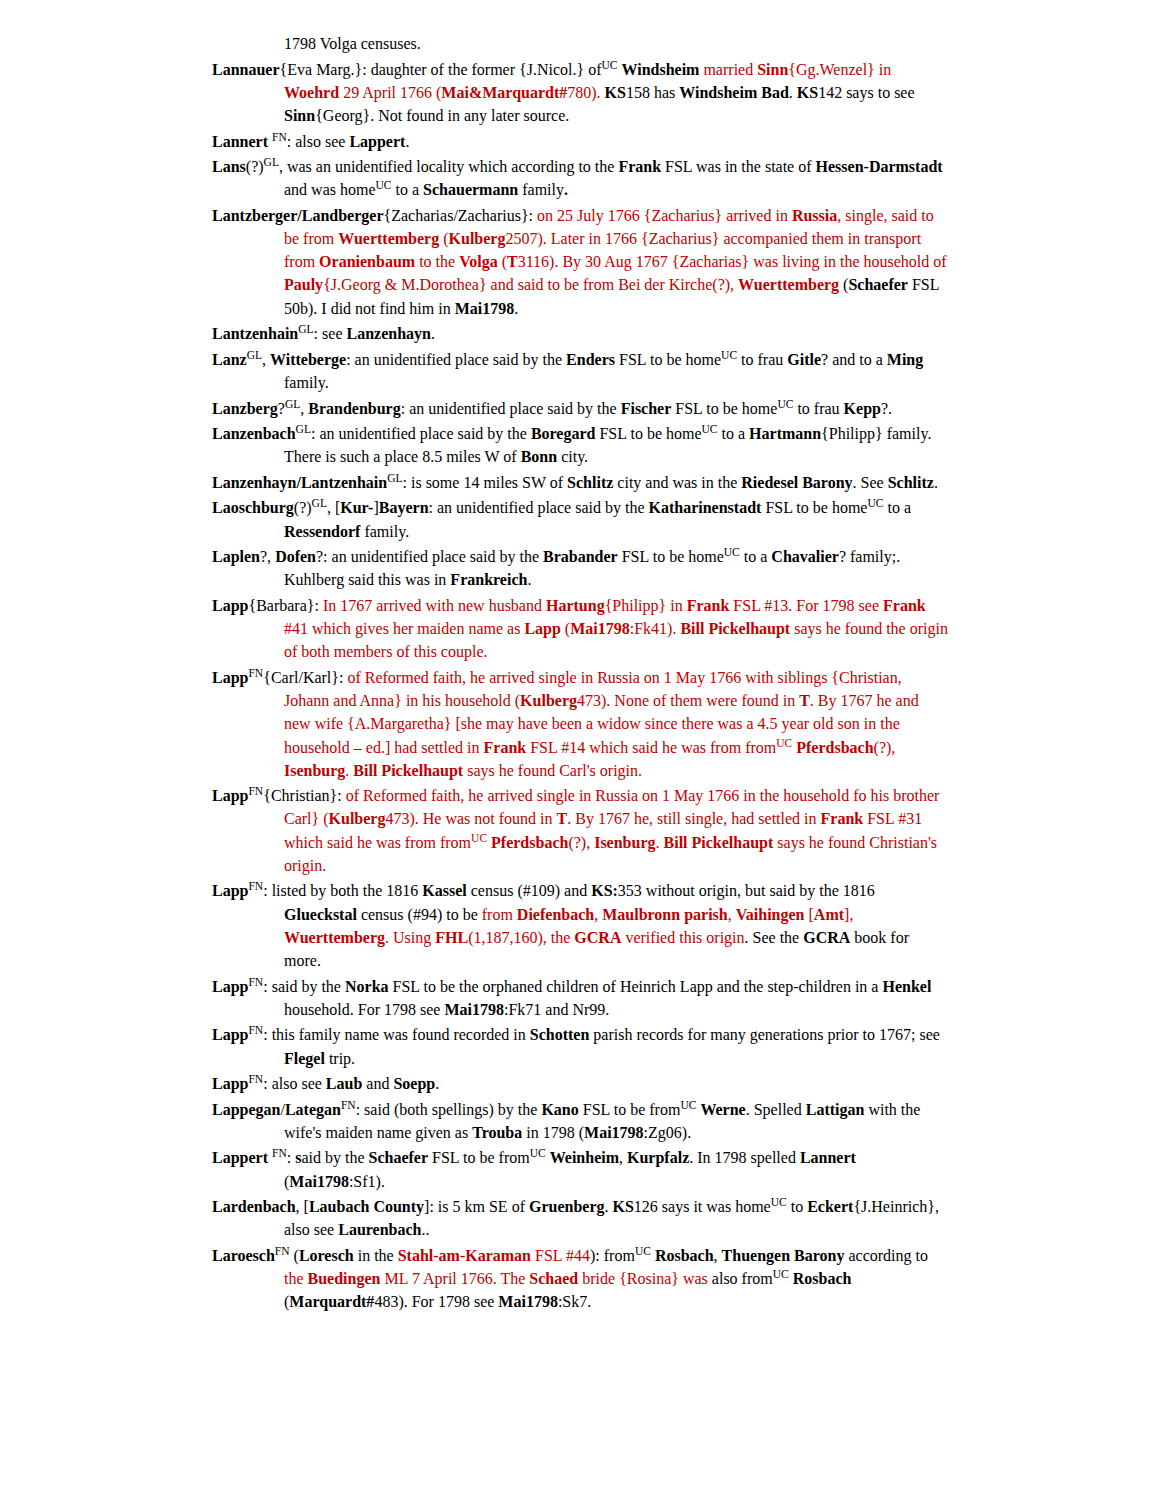1798 Volga censuses.
Lannauer{Eva Marg.}: daughter of the former {J.Nicol.} ofUC Windsheim married Sinn{Gg.Wenzel} in Woehrd 29 April 1766 (Mai&Marquardt#780). KS158 has Windsheim Bad. KS142 says to see Sinn{Georg}. Not found in any later source.
Lannert FN: also see Lappert.
Lans(?)GL, was an unidentified locality which according to the Frank FSL was in the state of Hessen-Darmstadt and was homeUC to a Schauermann family.
Lantzberger/Landberger{Zacharias/Zacharius}: on 25 July 1766 {Zacharius} arrived in Russia, single, said to be from Wuerttemberg (Kulberg2507). Later in 1766 {Zacharius} accompanied them in transport from Oranienbaum to the Volga (T3116). By 30 Aug 1767 {Zacharias} was living in the household of Pauly{J.Georg & M.Dorothea} and said to be from Bei der Kirche(?), Wuerttemberg (Schaefer FSL 50b). I did not find him in Mai1798.
LantzenhainGL: see Lanzenhayn.
LanzGL, Witteberge: an unidentified place said by the Enders FSL to be homeUC to frau Gitle? and to a Ming family.
Lanzberg?GL, Brandenburg: an unidentified place said by the Fischer FSL to be homeUC to frau Kepp?.
LanzenbachGL: an unidentified place said by the Boregard FSL to be homeUC to a Hartmann{Philipp} family. There is such a place 8.5 miles W of Bonn city.
Lanzenhayn/LantzenhainGL: is some 14 miles SW of Schlitz city and was in the Riedesel Barony. See Schlitz.
Laoschburg(?)GL, [Kur-]Bayern: an unidentified place said by the Katharinenstadt FSL to be homeUC to a Ressendorf family.
Laplen?, Dofen?: an unidentified place said by the Brabander FSL to be homeUC to a Chavalier? family;. Kuhlberg said this was in Frankreich.
Lapp{Barbara}: In 1767 arrived with new husband Hartung{Philipp} in Frank FSL #13. For 1798 see Frank #41 which gives her maiden name as Lapp (Mai1798:Fk41). Bill Pickelhaupt says he found the origin of both members of this couple.
LappFN{Carl/Karl}: of Reformed faith, he arrived single in Russia on 1 May 1766 with siblings {Christian, Johann and Anna} in his household (Kulberg473). None of them were found in T. By 1767 he and new wife {A.Margaretha} [she may have been a widow since there was a 4.5 year old son in the household – ed.] had settled in Frank FSL #14 which said he was from fromUC Pferdsbach(?), Isenburg. Bill Pickelhaupt says he found Carl's origin.
LappFN{Christian}: of Reformed faith, he arrived single in Russia on 1 May 1766 in the household fo his brother Carl} (Kulberg473). He was not found in T. By 1767 he, still single, had settled in Frank FSL #31 which said he was from fromUC Pferdsbach(?), Isenburg. Bill Pickelhaupt says he found Christian's origin.
LappFN: listed by both the 1816 Kassel census (#109) and KS: 353 without origin, but said by the 1816 Glueckstal census (#94) to be from Diefenbach, Maulbronn parish, Vaihingen [Amt], Wuerttemberg. Using FHL(1,187,160), the GCRA verified this origin. See the GCRA book for more.
LappFN: said by the Norka FSL to be the orphaned children of Heinrich Lapp and the step-children in a Henkel household. For 1798 see Mai1798:Fk71 and Nr99.
LappFN: this family name was found recorded in Schotten parish records for many generations prior to 1767; see Flegel trip.
LappFN: also see Laub and Soepp.
Lappegan/LateganFN: said (both spellings) by the Kano FSL to be fromUC Werne. Spelled Lattigan with the wife's maiden name given as Trouba in 1798 (Mai1798:Zg06).
Lappert FN: said by the Schaefer FSL to be fromUC Weinheim, Kurpfalz. In 1798 spelled Lannert (Mai1798:Sf1).
Lardenbach, [Laubach County]: is 5 km SE of Gruenberg. KS126 says it was homeUC to Eckert{J.Heinrich}, also see Laurenbach..
LaroeschFN (Loresch in the Stahl-am-Karaman FSL #44): fromUC Rosbach, Thuengen Barony according to the Buedingen ML 7 April 1766. The Schaed bride {Rosina} was also fromUC Rosbach (Marquardt#483). For 1798 see Mai1798:Sk7.